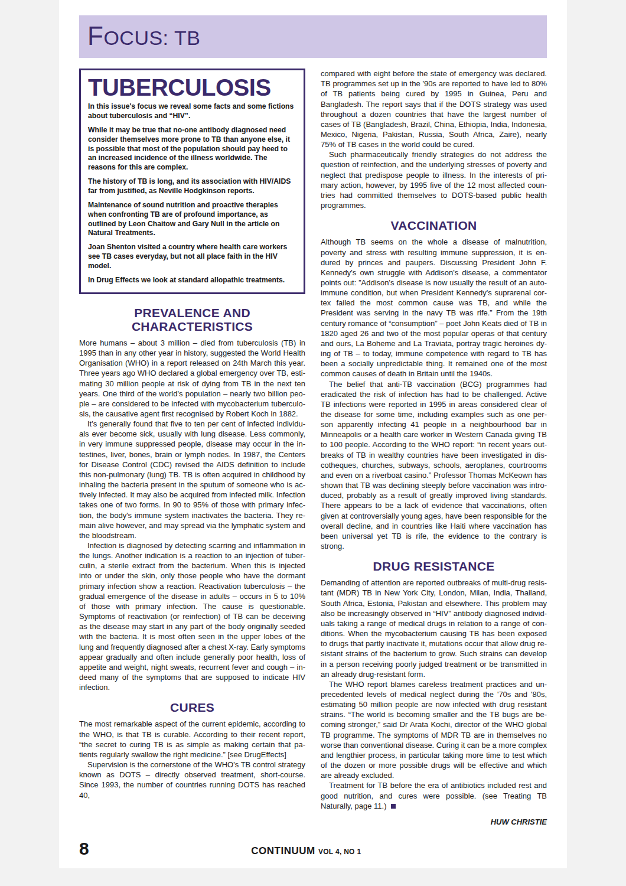FOCUS: TB
TUBERCULOSIS
In this issue's focus we reveal some facts and some fictions about tuberculosis and “HIV”.
While it may be true that no-one antibody diagnosed need consider themselves more prone to TB than anyone else, it is possible that most of the population should pay heed to an increased incidence of the illness worldwide. The reasons for this are complex.
The history of TB is long, and its association with HIV/AIDS far from justified, as Neville Hodgkinson reports.
Maintenance of sound nutrition and proactive therapies when confronting TB are of profound importance, as outlined by Leon Chaitow and Gary Null in the article on Natural Treatments.
Joan Shenton visited a country where health care workers see TB cases everyday, but not all place faith in the HIV model.
In Drug Effects we look at standard allopathic treatments.
PREVALENCE AND
CHARACTERISTICS
More humans – about 3 million – died from tuberculosis (TB) in 1995 than in any other year in history, suggested the World Health Organisation (WHO) in a report released on 24th March this year. Three years ago WHO declared a global emergency over TB, estimating 30 million people at risk of dying from TB in the next ten years. One third of the world's population – nearly two billion people – are considered to be infected with mycobacterium tuberculosis, the causative agent first recognised by Robert Koch in 1882.
It's generally found that five to ten per cent of infected individuals ever become sick, usually with lung disease. Less commonly, in very immune suppressed people, disease may occur in the intestines, liver, bones, brain or lymph nodes. In 1987, the Centers for Disease Control (CDC) revised the AIDS definition to include this non-pulmonary (lung) TB. TB is often acquired in childhood by inhaling the bacteria present in the sputum of someone who is actively infected. It may also be acquired from infected milk. Infection takes one of two forms. In 90 to 95% of those with primary infection, the body's immune system inactivates the bacteria. They remain alive however, and may spread via the lymphatic system and the bloodstream.
Infection is diagnosed by detecting scarring and inflammation in the lungs. Another indication is a reaction to an injection of tuberculin, a sterile extract from the bacterium. When this is injected into or under the skin, only those people who have the dormant primary infection show a reaction. Reactivation tuberculosis – the gradual emergence of the disease in adults – occurs in 5 to 10% of those with primary infection. The cause is questionable. Symptoms of reactivation (or reinfection) of TB can be deceiving as the disease may start in any part of the body originally seeded with the bacteria. It is most often seen in the upper lobes of the lung and frequently diagnosed after a chest X-ray. Early symptoms appear gradually and often include generally poor health, loss of appetite and weight, night sweats, recurrent fever and cough – indeed many of the symptoms that are supposed to indicate HIV infection.
CURES
The most remarkable aspect of the current epidemic, according to the WHO, is that TB is curable. According to their recent report, “the secret to curing TB is as simple as making certain that patients regularly swallow the right medicine.” [see DrugEffects]
Supervision is the cornerstone of the WHO's TB control strategy known as DOTS – directly observed treatment, short-course. Since 1993, the number of countries running DOTS has reached 40,
compared with eight before the state of emergency was declared. TB programmes set up in the '90s are reported to have led to 80% of TB patients being cured by 1995 in Guinea, Peru and Bangladesh. The report says that if the DOTS strategy was used throughout a dozen countries that have the largest number of cases of TB (Bangladesh, Brazil, China, Ethiopia, India, Indonesia, Mexico, Nigeria, Pakistan, Russia, South Africa, Zaire), nearly 75% of TB cases in the world could be cured.
Such pharmaceutically friendly strategies do not address the question of reinfection, and the underlying stresses of poverty and neglect that predispose people to illness. In the interests of primary action, however, by 1995 five of the 12 most affected countries had committed themselves to DOTS-based public health programmes.
VACCINATION
Although TB seems on the whole a disease of malnutrition, poverty and stress with resulting immune suppression, it is endured by princes and paupers. Discussing President John F. Kennedy's own struggle with Addison's disease, a commentator points out: ”Addison's disease is now usually the result of an auto-immune condition, but when President Kennedy's suprarenal cortex failed the most common cause was TB, and while the President was serving in the navy TB was rife.” From the 19th century romance of “consumption” – poet John Keats died of TB in 1820 aged 26 and two of the most popular operas of that century and ours, La Boheme and La Traviata, portray tragic heroines dying of TB – to today, immune competence with regard to TB has been a socially unpredictable thing. It remained one of the most common causes of death in Britain until the 1940s.
The belief that anti-TB vaccination (BCG) programmes had eradicated the risk of infection has had to be challenged. Active TB infections were reported in 1995 in areas considered clear of the disease for some time, including examples such as one person apparently infecting 41 people in a neighbourhood bar in Minneapolis or a health care worker in Western Canada giving TB to 100 people. According to the WHO report: “in recent years outbreaks of TB in wealthy countries have been investigated in discotheques, churches, subways, schools, aeroplanes, courtrooms and even on a riverboat casino.” Professor Thomas McKeown has shown that TB was declining steeply before vaccination was introduced, probably as a result of greatly improved living standards. There appears to be a lack of evidence that vaccinations, often given at controversially young ages, have been responsible for the overall decline, and in countries like Haiti where vaccination has been universal yet TB is rife, the evidence to the contrary is strong.
DRUG RESISTANCE
Demanding of attention are reported outbreaks of multi-drug resistant (MDR) TB in New York City, London, Milan, India, Thailand, South Africa, Estonia, Pakistan and elsewhere. This problem may also be increasingly observed in “HIV” antibody diagnosed individuals taking a range of medical drugs in relation to a range of conditions. When the mycobacterium causing TB has been exposed to drugs that partly inactivate it, mutations occur that allow drug resistant strains of the bacterium to grow. Such strains can develop in a person receiving poorly judged treatment or be transmitted in an already drug-resistant form.
The WHO report blames careless treatment practices and unprecedented levels of medical neglect during the '70s and '80s, estimating 50 million people are now infected with drug resistant strains. “The world is becoming smaller and the TB bugs are becoming stronger,” said Dr Arata Kochi, director of the WHO global TB programme. The symptoms of MDR TB are in themselves no worse than conventional disease. Curing it can be a more complex and lengthier process, in particular taking more time to test which of the dozen or more possible drugs will be effective and which are already excluded.
Treatment for TB before the era of antibiotics included rest and good nutrition, and cures were possible. (see Treating TB Naturally, page 11.)
HUW CHRISTIE
8
CONTINUUM VOL 4, NO 1